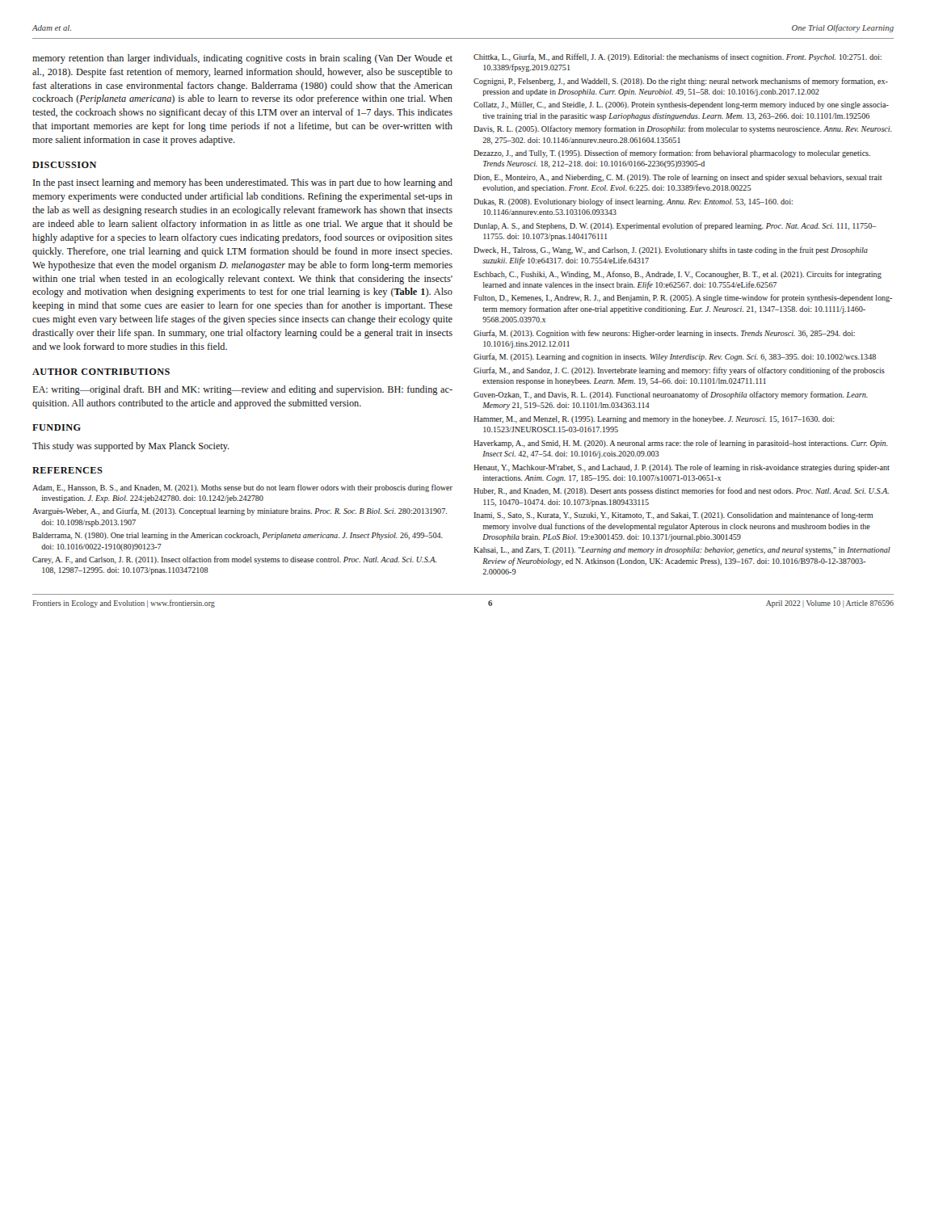Adam et al.
One Trial Olfactory Learning
memory retention than larger individuals, indicating cognitive costs in brain scaling (Van Der Woude et al., 2018). Despite fast retention of memory, learned information should, however, also be susceptible to fast alterations in case environmental factors change. Balderrama (1980) could show that the American cockroach (Periplaneta americana) is able to learn to reverse its odor preference within one trial. When tested, the cockroach shows no significant decay of this LTM over an interval of 1–7 days. This indicates that important memories are kept for long time periods if not a lifetime, but can be over-written with more salient information in case it proves adaptive.
Discussion
In the past insect learning and memory has been underestimated. This was in part due to how learning and memory experiments were conducted under artificial lab conditions. Refining the experimental set-ups in the lab as well as designing research studies in an ecologically relevant framework has shown that insects are indeed able to learn salient olfactory information in as little as one trial. We argue that it should be highly adaptive for a species to learn olfactory cues indicating predators, food sources or oviposition sites quickly. Therefore, one trial learning and quick LTM formation should be found in more insect species. We hypothesize that even the model organism D. melanogaster may be able to form long-term memories within one trial when tested in an ecologically relevant context. We think that considering the insects' ecology and motivation when designing experiments to test for one trial learning is key (Table 1). Also keeping in mind that some cues are easier to learn for one species than for another is important. These cues might even vary between life stages of the given species since insects can change their ecology quite drastically over their life span. In summary, one trial olfactory learning could be a general trait in insects and we look forward to more studies in this field.
Author Contributions
EA: writing—original draft. BH and MK: writing—review and editing and supervision. BH: funding acquisition. All authors contributed to the article and approved the submitted version.
Funding
This study was supported by Max Planck Society.
References
Adam, E., Hansson, B. S., and Knaden, M. (2021). Moths sense but do not learn flower odors with their proboscis during flower investigation. J. Exp. Biol. 224:jeb242780. doi: 10.1242/jeb.242780
Avarguès-Weber, A., and Giurfa, M. (2013). Conceptual learning by miniature brains. Proc. R. Soc. B Biol. Sci. 280:20131907. doi: 10.1098/rspb.2013.1907
Balderrama, N. (1980). One trial learning in the American cockroach, Periplaneta americana. J. Insect Physiol. 26, 499–504. doi: 10.1016/0022-1910(80)90123-7
Carey, A. F., and Carlson, J. R. (2011). Insect olfaction from model systems to disease control. Proc. Natl. Acad. Sci. U.S.A. 108, 12987–12995. doi: 10.1073/pnas.1103472108
Chittka, L., Giurfa, M., and Riffell, J. A. (2019). Editorial: the mechanisms of insect cognition. Front. Psychol. 10:2751. doi: 10.3389/fpsyg.2019.02751
Cognigni, P., Felsenberg, J., and Waddell, S. (2018). Do the right thing: neural network mechanisms of memory formation, expression and update in Drosophila. Curr. Opin. Neurobiol. 49, 51–58. doi: 10.1016/j.conb.2017.12.002
Collatz, J., Müller, C., and Steidle, J. L. (2006). Protein synthesis-dependent long-term memory induced by one single associative training trial in the parasitic wasp Lariophagus distinguendus. Learn. Mem. 13, 263–266. doi: 10.1101/lm.192506
Davis, R. L. (2005). Olfactory memory formation in Drosophila: from molecular to systems neuroscience. Annu. Rev. Neurosci. 28, 275–302. doi: 10.1146/annurev.neuro.28.061604.135651
Dezazzo, J., and Tully, T. (1995). Dissection of memory formation: from behavioral pharmacology to molecular genetics. Trends Neurosci. 18, 212–218. doi: 10.1016/0166-2236(95)93905-d
Dion, E., Monteiro, A., and Nieberding, C. M. (2019). The role of learning on insect and spider sexual behaviors, sexual trait evolution, and speciation. Front. Ecol. Evol. 6:225. doi: 10.3389/fevo.2018.00225
Dukas, R. (2008). Evolutionary biology of insect learning. Annu. Rev. Entomol. 53, 145–160. doi: 10.1146/annurev.ento.53.103106.093343
Dunlap, A. S., and Stephens, D. W. (2014). Experimental evolution of prepared learning. Proc. Nat. Acad. Sci. 111, 11750–11755. doi: 10.1073/pnas.1404176111
Dweck, H., Talross, G., Wang, W., and Carlson, J. (2021). Evolutionary shifts in taste coding in the fruit pest Drosophila suzukii. Elife 10:e64317. doi: 10.7554/eLife.64317
Eschbach, C., Fushiki, A., Winding, M., Afonso, B., Andrade, I. V., Cocanougher, B. T., et al. (2021). Circuits for integrating learned and innate valences in the insect brain. Elife 10:e62567. doi: 10.7554/eLife.62567
Fulton, D., Kemenes, I., Andrew, R. J., and Benjamin, P. R. (2005). A single time-window for protein synthesis-dependent long-term memory formation after one-trial appetitive conditioning. Eur. J. Neurosci. 21, 1347–1358. doi: 10.1111/j.1460-9568.2005.03970.x
Giurfa, M. (2013). Cognition with few neurons: Higher-order learning in insects. Trends Neurosci. 36, 285–294. doi: 10.1016/j.tins.2012.12.011
Giurfa, M. (2015). Learning and cognition in insects. Wiley Interdiscip. Rev. Cogn. Sci. 6, 383–395. doi: 10.1002/wcs.1348
Giurfa, M., and Sandoz, J. C. (2012). Invertebrate learning and memory: fifty years of olfactory conditioning of the proboscis extension response in honeybees. Learn. Mem. 19, 54–66. doi: 10.1101/lm.024711.111
Guven-Ozkan, T., and Davis, R. L. (2014). Functional neuroanatomy of Drosophila olfactory memory formation. Learn. Memory 21, 519–526. doi: 10.1101/lm.034363.114
Hammer, M., and Menzel, R. (1995). Learning and memory in the honeybee. J. Neurosci. 15, 1617–1630. doi: 10.1523/JNEUROSCI.15-03-01617.1995
Haverkamp, A., and Smid, H. M. (2020). A neuronal arms race: the role of learning in parasitoid–host interactions. Curr. Opin. Insect Sci. 42, 47–54. doi: 10.1016/j.cois.2020.09.003
Henaut, Y., Machkour-M'rabet, S., and Lachaud, J. P. (2014). The role of learning in risk-avoidance strategies during spider-ant interactions. Anim. Cogn. 17, 185–195. doi: 10.1007/s10071-013-0651-x
Huber, R., and Knaden, M. (2018). Desert ants possess distinct memories for food and nest odors. Proc. Natl. Acad. Sci. U.S.A. 115, 10470–10474. doi: 10.1073/pnas.1809433115
Inami, S., Sato, S., Kurata, Y., Suzuki, Y., Kitamoto, T., and Sakai, T. (2021). Consolidation and maintenance of long-term memory involve dual functions of the developmental regulator Apterous in clock neurons and mushroom bodies in the Drosophila brain. PLoS Biol. 19:e3001459. doi: 10.1371/journal.pbio.3001459
Kahsai, L., and Zars, T. (2011). "Learning and memory in drosophila: behavior, genetics, and neural systems," in International Review of Neurobiology, ed N. Atkinson (London, UK: Academic Press), 139–167. doi: 10.1016/B978-0-12-387003-2.00006-9
Frontiers in Ecology and Evolution | www.frontiersin.org
6
April 2022 | Volume 10 | Article 876596